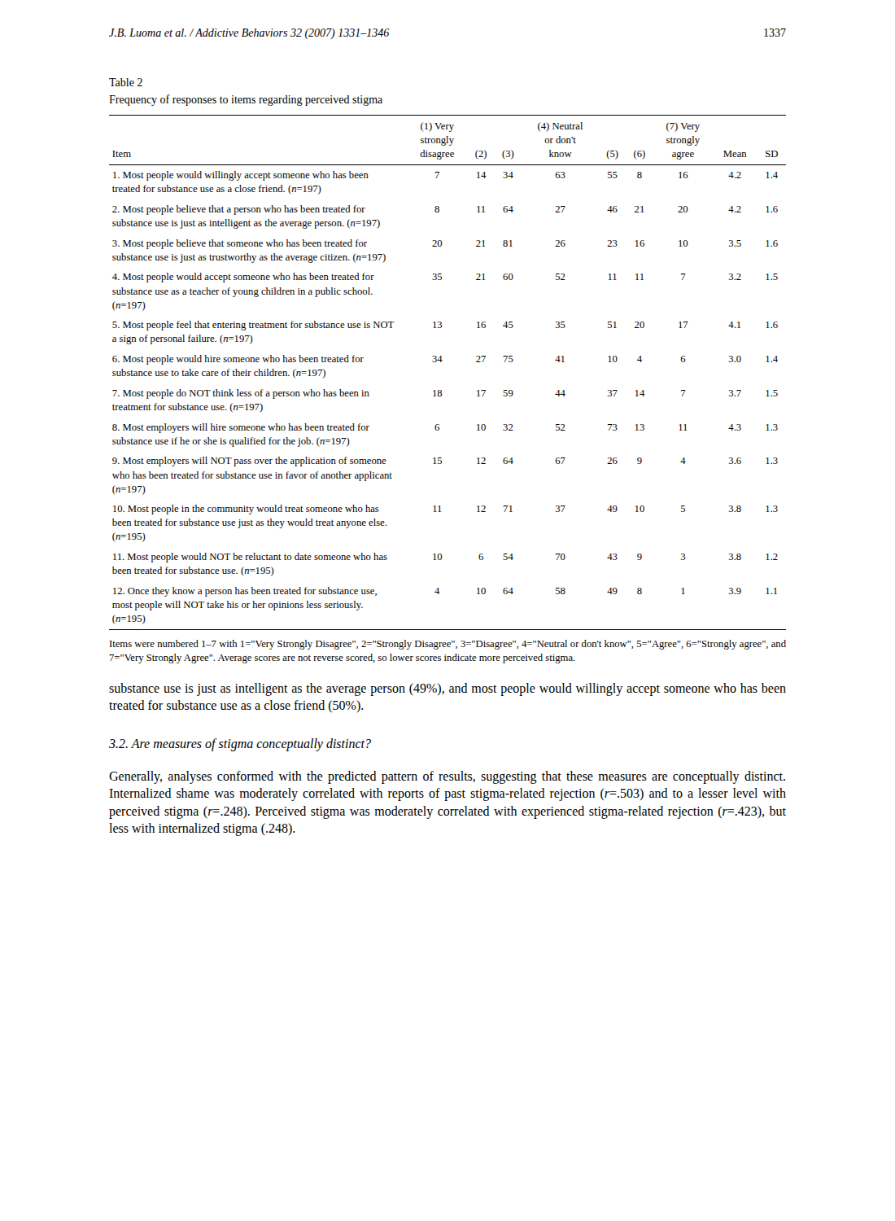J.B. Luoma et al. / Addictive Behaviors 32 (2007) 1331–1346 1337
Table 2
Frequency of responses to items regarding perceived stigma
| Item | (1) Very strongly disagree | (2) | (3) | (4) Neutral or don't know | (5) | (6) | (7) Very strongly agree | Mean | SD |
| --- | --- | --- | --- | --- | --- | --- | --- | --- | --- |
| 1. Most people would willingly accept someone who has been treated for substance use as a close friend. ( n =197) | 7 | 14 | 34 | 63 | 55 | 8 | 16 | 4.2 | 1.4 |
| 2. Most people believe that a person who has been treated for substance use is just as intelligent as the average person. ( n =197) | 8 | 11 | 64 | 27 | 46 | 21 | 20 | 4.2 | 1.6 |
| 3. Most people believe that someone who has been treated for substance use is just as trustworthy as the average citizen. ( n =197) | 20 | 21 | 81 | 26 | 23 | 16 | 10 | 3.5 | 1.6 |
| 4. Most people would accept someone who has been treated for substance use as a teacher of young children in a public school. ( n =197) | 35 | 21 | 60 | 52 | 11 | 11 | 7 | 3.2 | 1.5 |
| 5. Most people feel that entering treatment for substance use is NOT a sign of personal failure. ( n =197) | 13 | 16 | 45 | 35 | 51 | 20 | 17 | 4.1 | 1.6 |
| 6. Most people would hire someone who has been treated for substance use to take care of their children. ( n =197) | 34 | 27 | 75 | 41 | 10 | 4 | 6 | 3.0 | 1.4 |
| 7. Most people do NOT think less of a person who has been in treatment for substance use. ( n =197) | 18 | 17 | 59 | 44 | 37 | 14 | 7 | 3.7 | 1.5 |
| 8. Most employers will hire someone who has been treated for substance use if he or she is qualified for the job. ( n =197) | 6 | 10 | 32 | 52 | 73 | 13 | 11 | 4.3 | 1.3 |
| 9. Most employers will NOT pass over the application of someone who has been treated for substance use in favor of another applicant ( n =197) | 15 | 12 | 64 | 67 | 26 | 9 | 4 | 3.6 | 1.3 |
| 10. Most people in the community would treat someone who has been treated for substance use just as they would treat anyone else. ( n =195) | 11 | 12 | 71 | 37 | 49 | 10 | 5 | 3.8 | 1.3 |
| 11. Most people would NOT be reluctant to date someone who has been treated for substance use. ( n =195) | 10 | 6 | 54 | 70 | 43 | 9 | 3 | 3.8 | 1.2 |
| 12. Once they know a person has been treated for substance use, most people will NOT take his or her opinions less seriously. ( n =195) | 4 | 10 | 64 | 58 | 49 | 8 | 1 | 3.9 | 1.1 |
Items were numbered 1–7 with 1="Very Strongly Disagree", 2="Strongly Disagree", 3="Disagree", 4="Neutral or don't know", 5="Agree", 6="Strongly agree", and 7="Very Strongly Agree". Average scores are not reverse scored, so lower scores indicate more perceived stigma.
substance use is just as intelligent as the average person (49%), and most people would willingly accept someone who has been treated for substance use as a close friend (50%).
3.2. Are measures of stigma conceptually distinct?
Generally, analyses conformed with the predicted pattern of results, suggesting that these measures are conceptually distinct. Internalized shame was moderately correlated with reports of past stigma-related rejection (r=.503) and to a lesser level with perceived stigma (r=.248). Perceived stigma was moderately correlated with experienced stigma-related rejection (r=.423), but less with internalized stigma (.248).